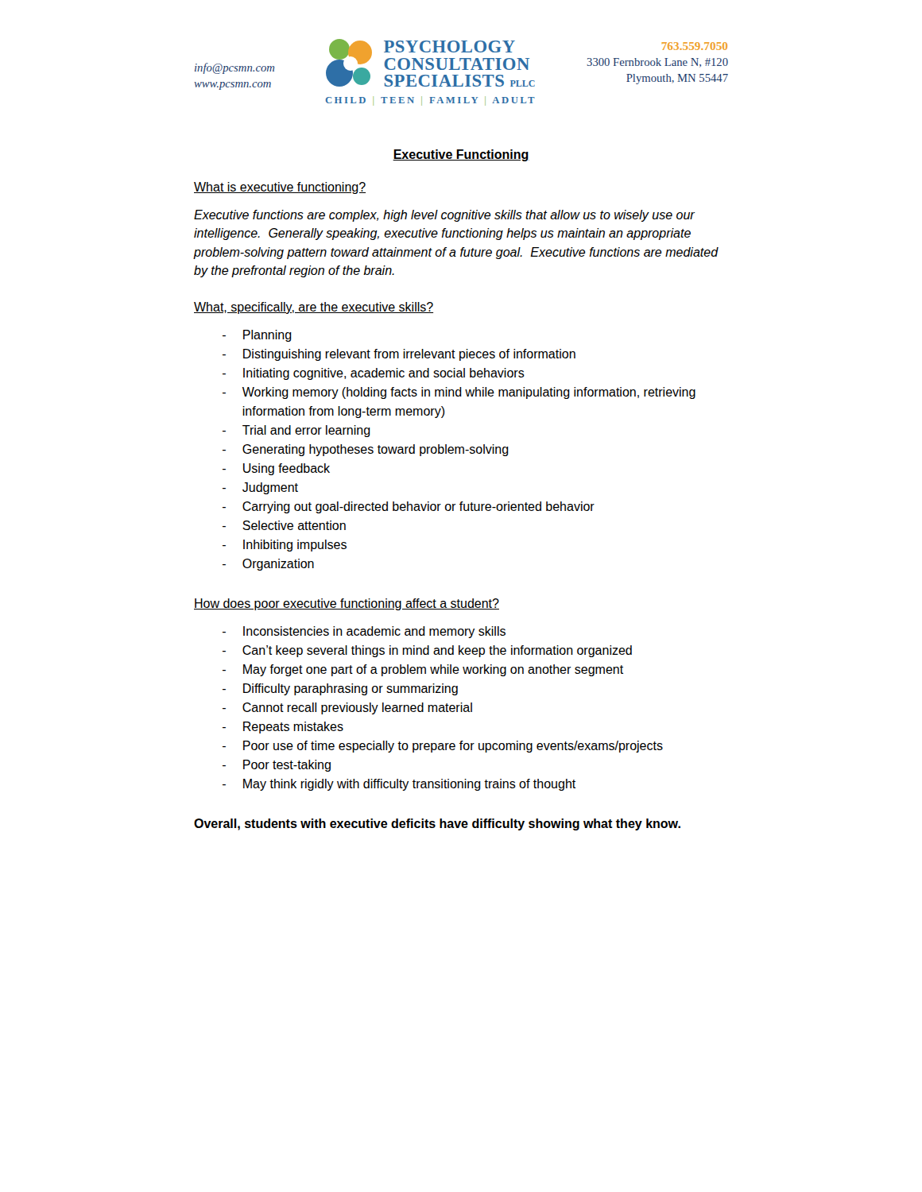info@pcsmn.com
www.pcsmn.com
PSYCHOLOGY CONSULTATION SPECIALISTS PLLC
CHILD | TEEN | FAMILY | ADULT
763.559.7050
3300 Fernbrook Lane N, #120
Plymouth, MN 55447
Executive Functioning
What is executive functioning?
Executive functions are complex, high level cognitive skills that allow us to wisely use our intelligence. Generally speaking, executive functioning helps us maintain an appropriate problem-solving pattern toward attainment of a future goal. Executive functions are mediated by the prefrontal region of the brain.
What, specifically, are the executive skills?
Planning
Distinguishing relevant from irrelevant pieces of information
Initiating cognitive, academic and social behaviors
Working memory (holding facts in mind while manipulating information, retrieving information from long-term memory)
Trial and error learning
Generating hypotheses toward problem-solving
Using feedback
Judgment
Carrying out goal-directed behavior or future-oriented behavior
Selective attention
Inhibiting impulses
Organization
How does poor executive functioning affect a student?
Inconsistencies in academic and memory skills
Can’t keep several things in mind and keep the information organized
May forget one part of a problem while working on another segment
Difficulty paraphrasing or summarizing
Cannot recall previously learned material
Repeats mistakes
Poor use of time especially to prepare for upcoming events/exams/projects
Poor test-taking
May think rigidly with difficulty transitioning trains of thought
Overall, students with executive deficits have difficulty showing what they know.